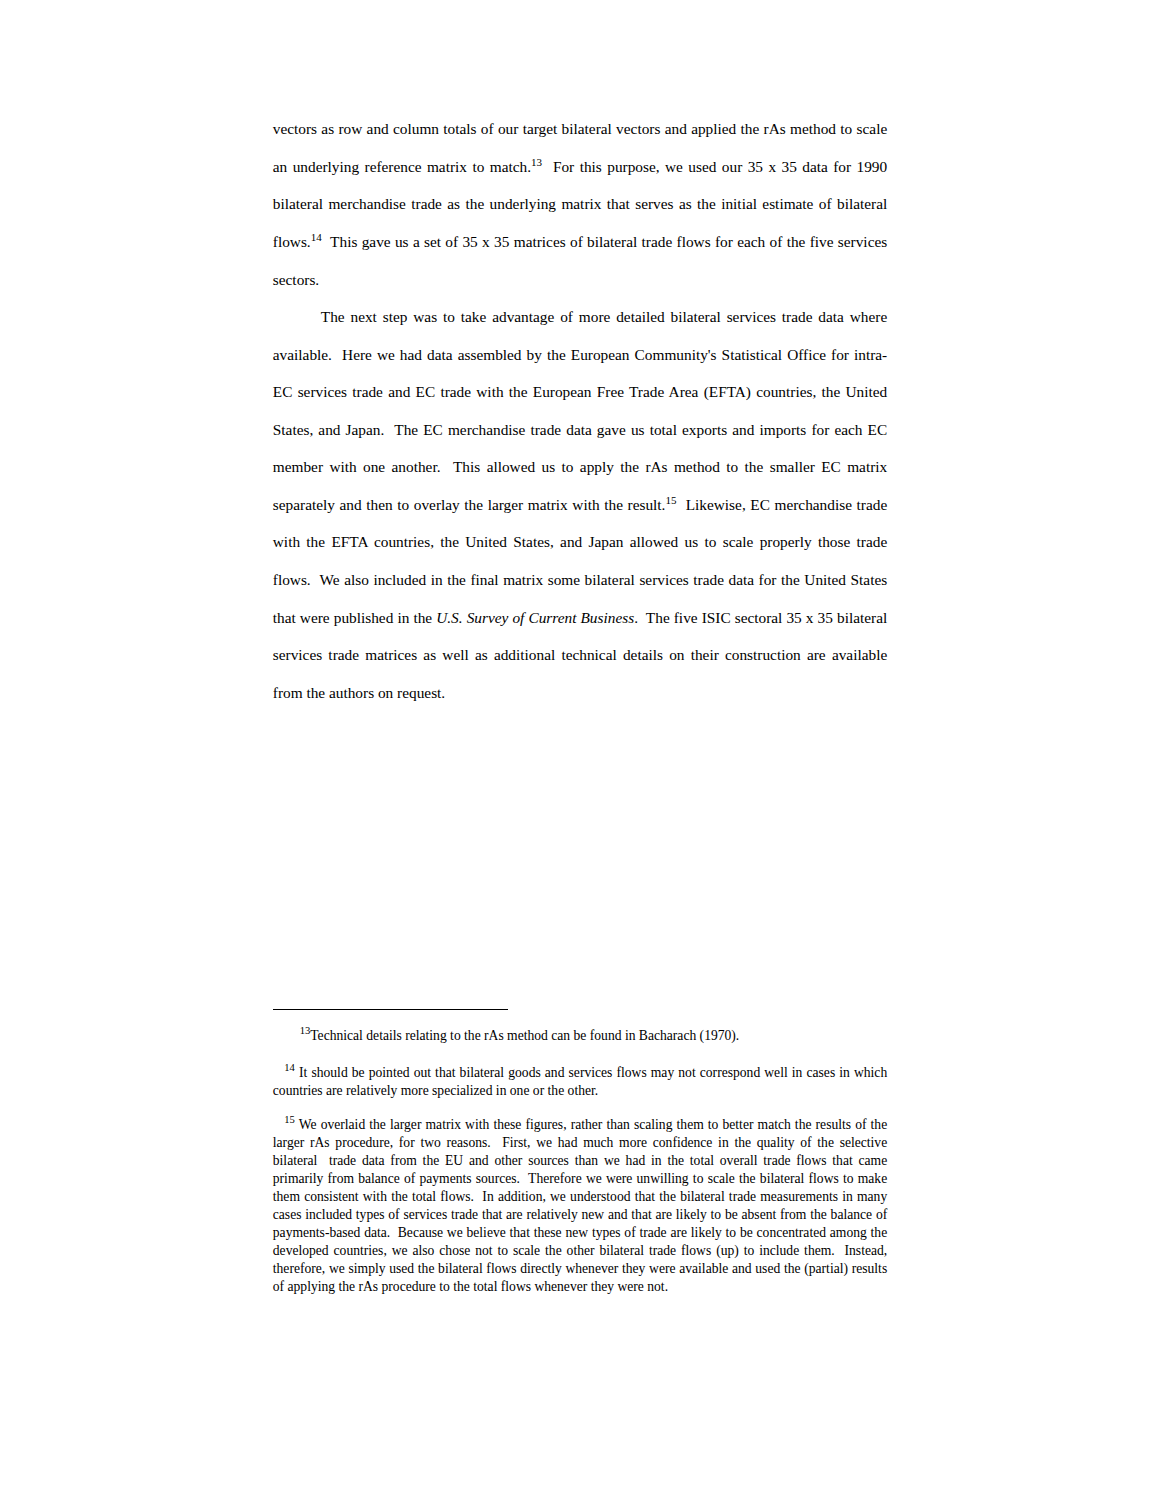vectors as row and column totals of our target bilateral vectors and applied the rAs method to scale an underlying reference matrix to match.13 For this purpose, we used our 35 x 35 data for 1990 bilateral merchandise trade as the underlying matrix that serves as the initial estimate of bilateral flows.14 This gave us a set of 35 x 35 matrices of bilateral trade flows for each of the five services sectors.
The next step was to take advantage of more detailed bilateral services trade data where available. Here we had data assembled by the European Community's Statistical Office for intra-EC services trade and EC trade with the European Free Trade Area (EFTA) countries, the United States, and Japan. The EC merchandise trade data gave us total exports and imports for each EC member with one another. This allowed us to apply the rAs method to the smaller EC matrix separately and then to overlay the larger matrix with the result.15 Likewise, EC merchandise trade with the EFTA countries, the United States, and Japan allowed us to scale properly those trade flows. We also included in the final matrix some bilateral services trade data for the United States that were published in the U.S. Survey of Current Business. The five ISIC sectoral 35 x 35 bilateral services trade matrices as well as additional technical details on their construction are available from the authors on request.
13 Technical details relating to the rAs method can be found in Bacharach (1970).
14 It should be pointed out that bilateral goods and services flows may not correspond well in cases in which countries are relatively more specialized in one or the other.
15 We overlaid the larger matrix with these figures, rather than scaling them to better match the results of the larger rAs procedure, for two reasons. First, we had much more confidence in the quality of the selective bilateral trade data from the EU and other sources than we had in the total overall trade flows that came primarily from balance of payments sources. Therefore we were unwilling to scale the bilateral flows to make them consistent with the total flows. In addition, we understood that the bilateral trade measurements in many cases included types of services trade that are relatively new and that are likely to be absent from the balance of payments-based data. Because we believe that these new types of trade are likely to be concentrated among the developed countries, we also chose not to scale the other bilateral trade flows (up) to include them. Instead, therefore, we simply used the bilateral flows directly whenever they were available and used the (partial) results of applying the rAs procedure to the total flows whenever they were not.